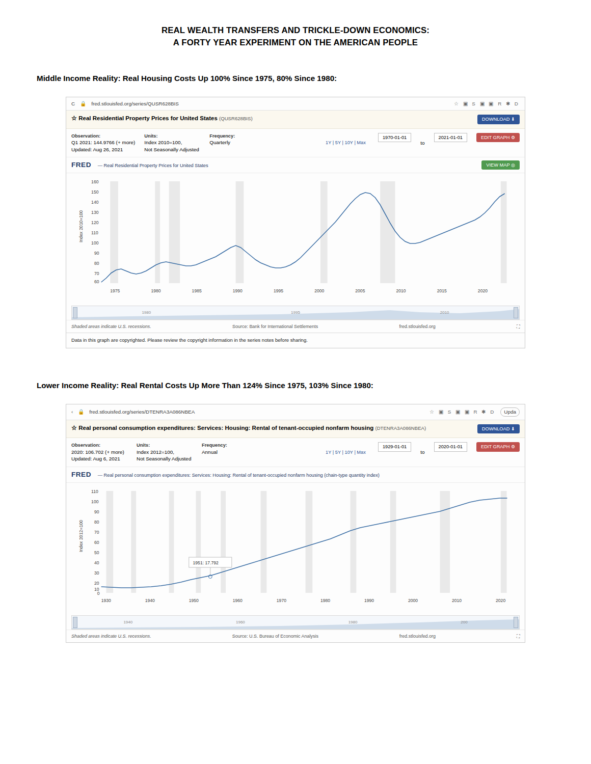REAL WEALTH TRANSFERS AND TRICKLE-DOWN ECONOMICS:
A FORTY YEAR EXPERIMENT ON THE AMERICAN PEOPLE
Middle Income Reality: Real Housing Costs Up 100% Since 1975, 80% Since 1980:
C 🔒 fred.stlouisfed.org/series/QUSR628BIS ☆ ▣ S ▣ ▣ R ✱ D
☆ Real Residential Property Prices for United States (QUSR628BIS)
DOWNLOAD ⬇
Observation:
Q1 2021: 144.9766 (+ more)
Updated: Aug 26, 2021
Units:
Index 2010=100,
Not Seasonally Adjusted
Frequency:
Quarterly
1Y | 5Y | 10Y | Max
1970-01-01
to
2021-01-01
EDIT GRAPH ⚙
FRED — Real Residential Property Prices for United States
VIEW MAP ◎
160 150 140 130 120 110 100 90 80 70 60 Index 2010=100 1975 1980 1985 1990 1995 2000 2005 2010 2015 2020
198019952010
Shaded areas indicate U.S. recessions. Source: Bank for International Settlements fred.stlouisfed.org ⛶
Data in this graph are copyrighted. Please review the copyright information in the series notes before sharing.
Lower Income Reality: Real Rental Costs Up More Than 124% Since 1975, 103% Since 1980:
‹ 🔒 fred.stlouisfed.org/series/DTENRA3A086NBEA ☆ ▣ S ▣ ▣ R ✱ D Upda
☆ Real personal consumption expenditures: Services: Housing: Rental of tenant-occupied nonfarm housing (DTENRA3A086NBEA)
DOWNLOAD ⬇
Observation:
2020: 106.702 (+ more)
Updated: Aug 6, 2021
Units:
Index 2012=100,
Not Seasonally Adjusted
Frequency:
Annual
1Y | 5Y | 10Y | Max
1929-01-01
to
2020-01-01
EDIT GRAPH ⚙
FRED — Real personal consumption expenditures: Services: Housing: Rental of tenant-occupied nonfarm housing (chain-type quantity index)
110 100 90 80 70 60 50 40 30 20 10 0 Index 2012=100 1930 1940 1950 1960 1970 1980 1990 2000 2010 2020 1951: 17.792
194019601980200
Shaded areas indicate U.S. recessions. Source: U.S. Bureau of Economic Analysis fred.stlouisfed.org ⛶